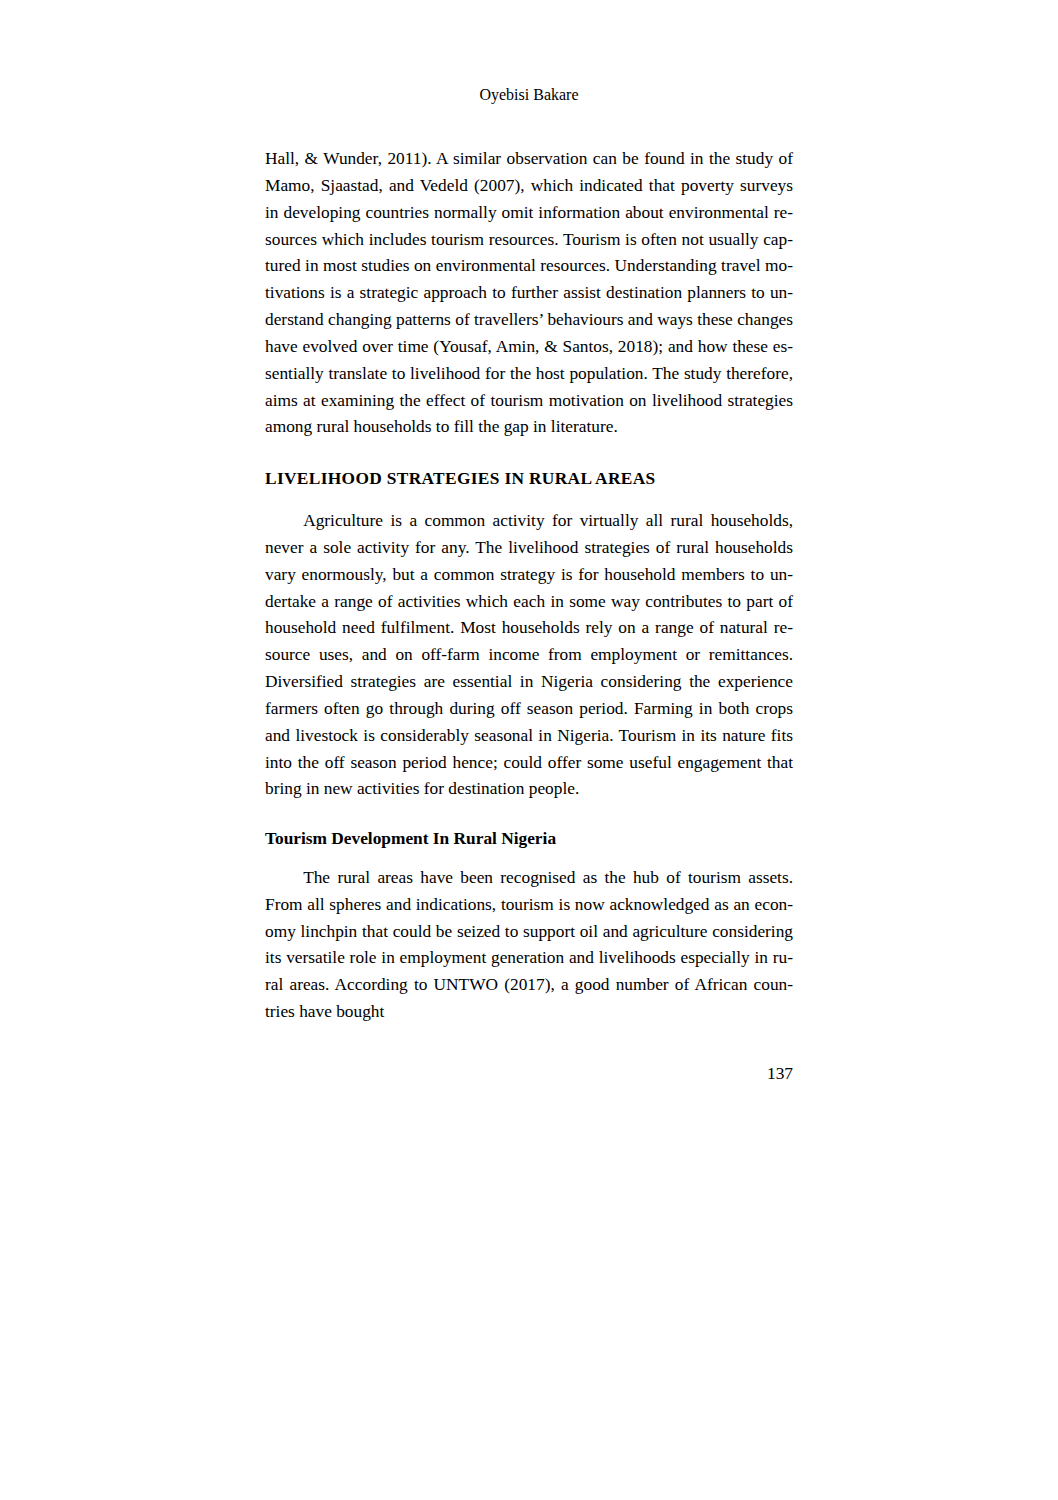Oyebisi Bakare
Hall, & Wunder, 2011). A similar observation can be found in the study of Mamo, Sjaastad, and Vedeld (2007), which indicated that poverty surveys in developing countries normally omit information about environmental resources which includes tourism resources. Tourism is often not usually captured in most studies on environmental resources. Understanding travel motivations is a strategic approach to further assist destination planners to understand changing patterns of travellers’ behaviours and ways these changes have evolved over time (Yousaf, Amin, & Santos, 2018); and how these essentially translate to livelihood for the host population. The study therefore, aims at examining the effect of tourism motivation on livelihood strategies among rural households to fill the gap in literature.
Livelihood Strategies in Rural Areas
Agriculture is a common activity for virtually all rural households, never a sole activity for any. The livelihood strategies of rural households vary enormously, but a common strategy is for household members to undertake a range of activities which each in some way contributes to part of household need fulfilment. Most households rely on a range of natural resource uses, and on off-farm income from employment or remittances. Diversified strategies are essential in Nigeria considering the experience farmers often go through during off season period. Farming in both crops and livestock is considerably seasonal in Nigeria. Tourism in its nature fits into the off season period hence; could offer some useful engagement that bring in new activities for destination people.
Tourism Development In Rural Nigeria
The rural areas have been recognised as the hub of tourism assets. From all spheres and indications, tourism is now acknowledged as an economy linchpin that could be seized to support oil and agriculture considering its versatile role in employment generation and livelihoods especially in rural areas. According to UNTWO (2017), a good number of African countries have bought
137